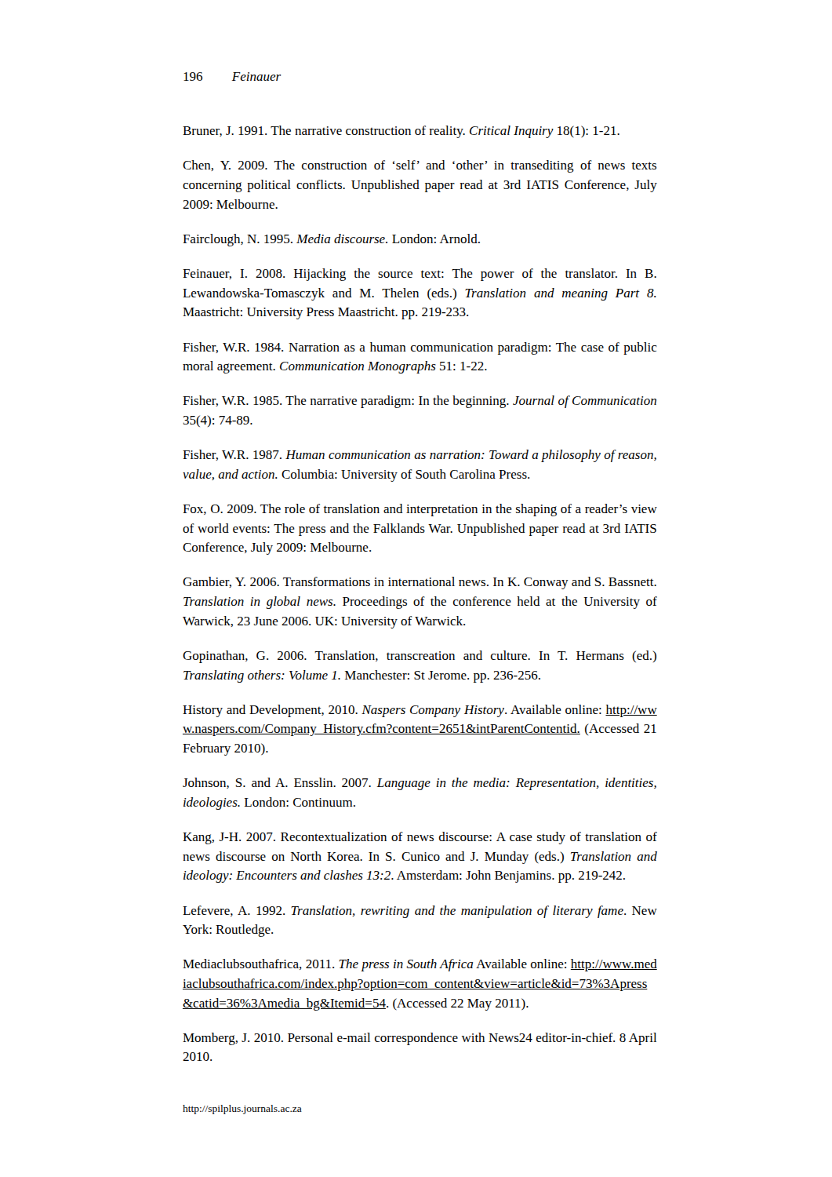196 Feinauer
Bruner, J. 1991. The narrative construction of reality. Critical Inquiry 18(1): 1-21.
Chen, Y. 2009. The construction of ‘self’ and ‘other’ in transediting of news texts concerning political conflicts. Unpublished paper read at 3rd IATIS Conference, July 2009: Melbourne.
Fairclough, N. 1995. Media discourse. London: Arnold.
Feinauer, I. 2008. Hijacking the source text: The power of the translator. In B. Lewandowska-Tomasczyk and M. Thelen (eds.) Translation and meaning Part 8. Maastricht: University Press Maastricht. pp. 219-233.
Fisher, W.R. 1984. Narration as a human communication paradigm: The case of public moral agreement. Communication Monographs 51: 1-22.
Fisher, W.R. 1985. The narrative paradigm: In the beginning. Journal of Communication 35(4): 74-89.
Fisher, W.R. 1987. Human communication as narration: Toward a philosophy of reason, value, and action. Columbia: University of South Carolina Press.
Fox, O. 2009. The role of translation and interpretation in the shaping of a reader’s view of world events: The press and the Falklands War. Unpublished paper read at 3rd IATIS Conference, July 2009: Melbourne.
Gambier, Y. 2006. Transformations in international news. In K. Conway and S. Bassnett. Translation in global news. Proceedings of the conference held at the University of Warwick, 23 June 2006. UK: University of Warwick.
Gopinathan, G. 2006. Translation, transcreation and culture. In T. Hermans (ed.) Translating others: Volume 1. Manchester: St Jerome. pp. 236-256.
History and Development, 2010. Naspers Company History. Available online: http://www.naspers.com/Company_History.cfm?content=2651&intParentContentid. (Accessed 21 February 2010).
Johnson, S. and A. Ensslin. 2007. Language in the media: Representation, identities, ideologies. London: Continuum.
Kang, J-H. 2007. Recontextualization of news discourse: A case study of translation of news discourse on North Korea. In S. Cunico and J. Munday (eds.) Translation and ideology: Encounters and clashes 13:2. Amsterdam: John Benjamins. pp. 219-242.
Lefevere, A. 1992. Translation, rewriting and the manipulation of literary fame. New York: Routledge.
Mediaclubsouthafrica, 2011. The press in South Africa Available online: http://www.mediaclubsouthafrica.com/index.php?option=com_content&view=article&id=73%3Apress&catid=36%3Amedia_bg&Itemid=54. (Accessed 22 May 2011).
Momberg, J. 2010. Personal e-mail correspondence with News24 editor-in-chief. 8 April 2010.
http://spilplus.journals.ac.za